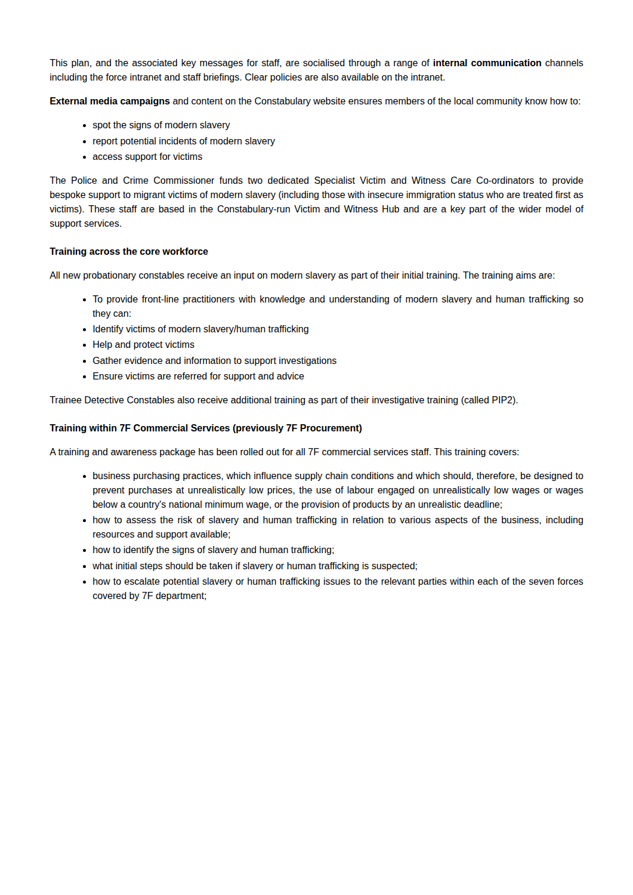This plan, and the associated key messages for staff, are socialised through a range of internal communication channels including the force intranet and staff briefings. Clear policies are also available on the intranet.
External media campaigns and content on the Constabulary website ensures members of the local community know how to:
spot the signs of modern slavery
report potential incidents of modern slavery
access support for victims
The Police and Crime Commissioner funds two dedicated Specialist Victim and Witness Care Co-ordinators to provide bespoke support to migrant victims of modern slavery (including those with insecure immigration status who are treated first as victims). These staff are based in the Constabulary-run Victim and Witness Hub and are a key part of the wider model of support services.
Training across the core workforce
All new probationary constables receive an input on modern slavery as part of their initial training. The training aims are:
To provide front-line practitioners with knowledge and understanding of modern slavery and human trafficking so they can:
Identify victims of modern slavery/human trafficking
Help and protect victims
Gather evidence and information to support investigations
Ensure victims are referred for support and advice
Trainee Detective Constables also receive additional training as part of their investigative training (called PIP2).
Training within 7F Commercial Services (previously 7F Procurement)
A training and awareness package has been rolled out for all 7F commercial services staff. This training covers:
business purchasing practices, which influence supply chain conditions and which should, therefore, be designed to prevent purchases at unrealistically low prices, the use of labour engaged on unrealistically low wages or wages below a country's national minimum wage, or the provision of products by an unrealistic deadline;
how to assess the risk of slavery and human trafficking in relation to various aspects of the business, including resources and support available;
how to identify the signs of slavery and human trafficking;
what initial steps should be taken if slavery or human trafficking is suspected;
how to escalate potential slavery or human trafficking issues to the relevant parties within each of the seven forces covered by 7F department;